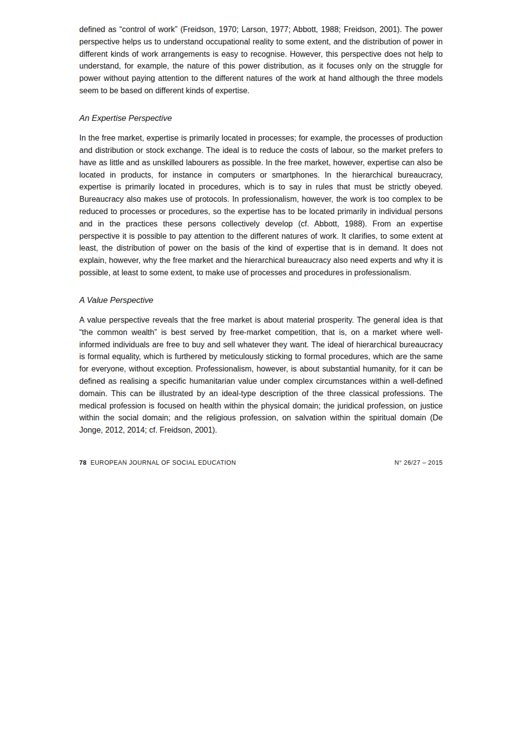defined as “control of work” (Freidson, 1970; Larson, 1977; Abbott, 1988; Freidson, 2001). The power perspective helps us to understand occupational reality to some extent, and the distribution of power in different kinds of work arrangements is easy to recognise. However, this perspective does not help to understand, for example, the nature of this power distribution, as it focuses only on the struggle for power without paying attention to the different natures of the work at hand although the three models seem to be based on different kinds of expertise.
An Expertise Perspective
In the free market, expertise is primarily located in processes; for example, the processes of production and distribution or stock exchange. The ideal is to reduce the costs of labour, so the market prefers to have as little and as unskilled labourers as possible. In the free market, however, expertise can also be located in products, for instance in computers or smartphones. In the hierarchical bureaucracy, expertise is primarily located in procedures, which is to say in rules that must be strictly obeyed. Bureaucracy also makes use of protocols. In professionalism, however, the work is too complex to be reduced to processes or procedures, so the expertise has to be located primarily in individual persons and in the practices these persons collectively develop (cf. Abbott, 1988). From an expertise perspective it is possible to pay attention to the different natures of work. It clarifies, to some extent at least, the distribution of power on the basis of the kind of expertise that is in demand. It does not explain, however, why the free market and the hierarchical bureaucracy also need experts and why it is possible, at least to some extent, to make use of processes and procedures in professionalism.
A Value Perspective
A value perspective reveals that the free market is about material prosperity. The general idea is that “the common wealth” is best served by free-market competition, that is, on a market where well-informed individuals are free to buy and sell whatever they want. The ideal of hierarchical bureaucracy is formal equality, which is furthered by meticulously sticking to formal procedures, which are the same for everyone, without exception. Professionalism, however, is about substantial humanity, for it can be defined as realising a specific humanitarian value under complex circumstances within a well-defined domain. This can be illustrated by an ideal-type description of the three classical professions. The medical profession is focused on health within the physical domain; the juridical profession, on justice within the social domain; and the religious profession, on salvation within the spiritual domain (De Jonge, 2012, 2014; cf. Freidson, 2001).
78 EUROPEAN JOURNAL OF SOCIAL EDUCATION N° 26/27 – 2015